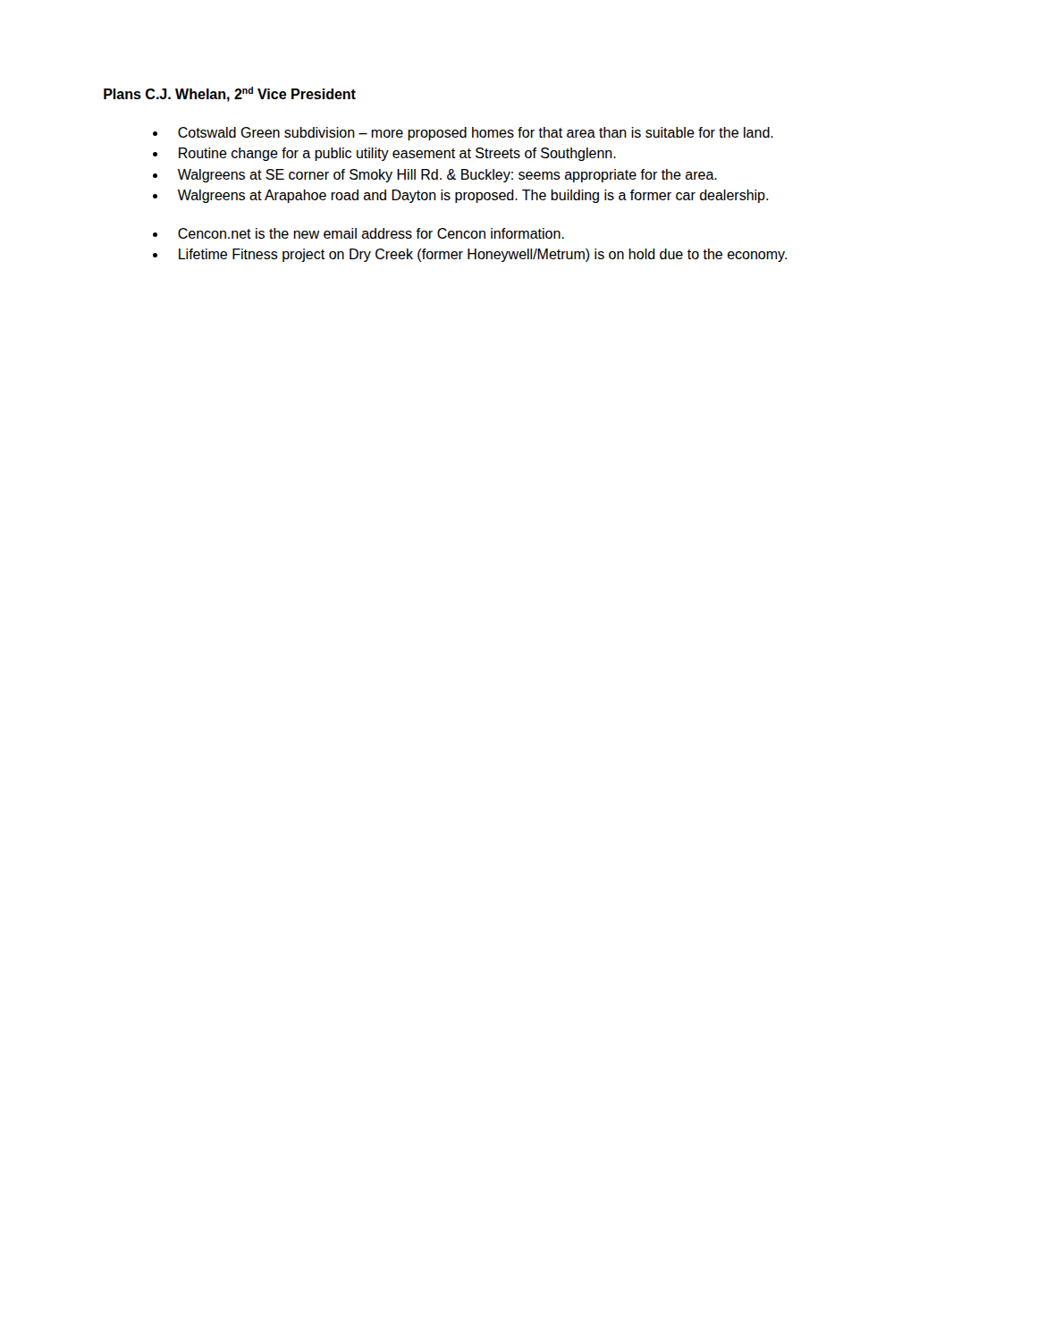Plans C.J. Whelan, 2nd Vice President
Cotswald Green subdivision – more proposed homes for that area than is suitable for the land.
Routine change for a public utility easement at Streets of Southglenn.
Walgreens at SE corner of Smoky Hill Rd. & Buckley: seems appropriate for the area.
Walgreens at Arapahoe road and Dayton is proposed. The building is a former car dealership.
Cencon.net is the new email address for Cencon information.
Lifetime Fitness project on Dry Creek (former Honeywell/Metrum) is on hold due to the economy.